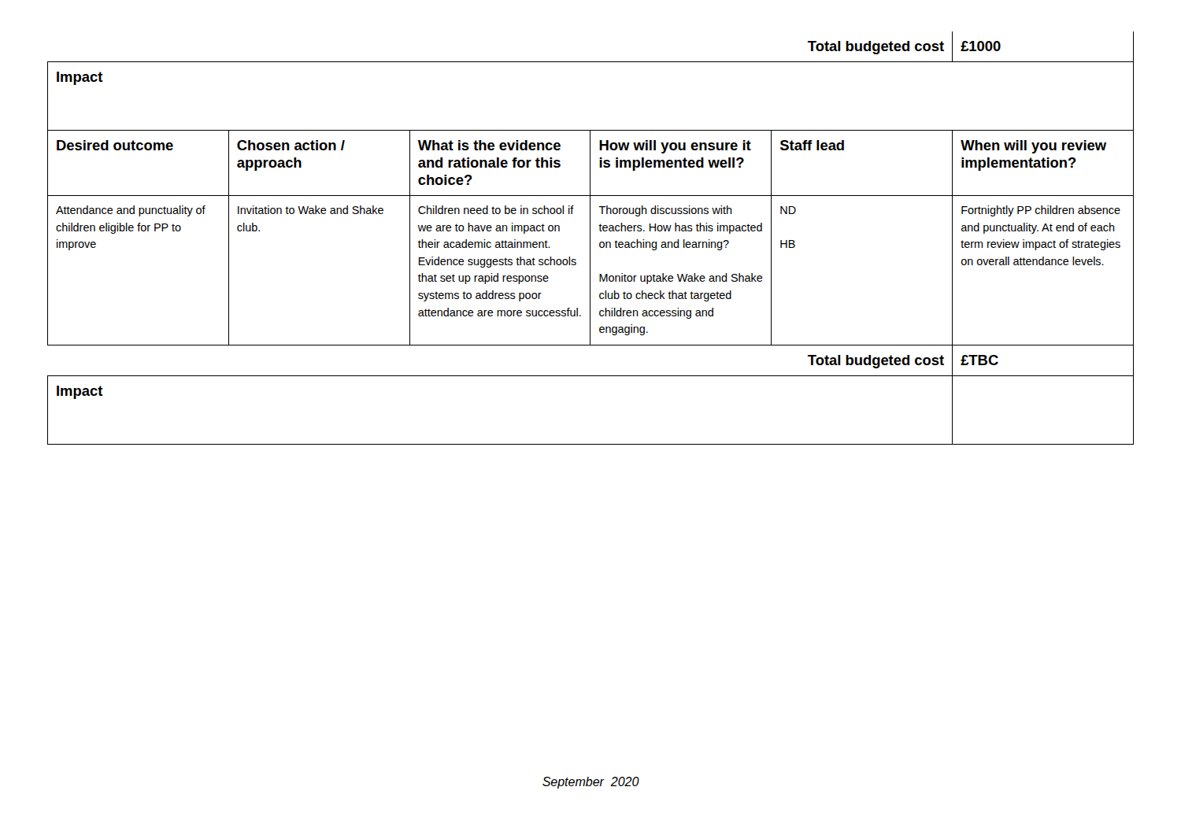| Total budgeted cost | £1000 |
| Impact |
| Desired outcome | Chosen action / approach | What is the evidence and rationale for this choice? | How will you ensure it is implemented well? | Staff lead | When will you review implementation? |
| Attendance and punctuality of children eligible for PP to improve | Invitation to Wake and Shake club. | Children need to be in school if we are to have an impact on their academic attainment. Evidence suggests that schools that set up rapid response systems to address poor attendance are more successful. | Thorough discussions with teachers. How has this impacted on teaching and learning? Monitor uptake Wake and Shake club to check that targeted children accessing and engaging. | ND HB | Fortnightly PP children absence and punctuality. At end of each term review impact of strategies on overall attendance levels. |
| Total budgeted cost | £TBC |
| Impact | |
September 2020